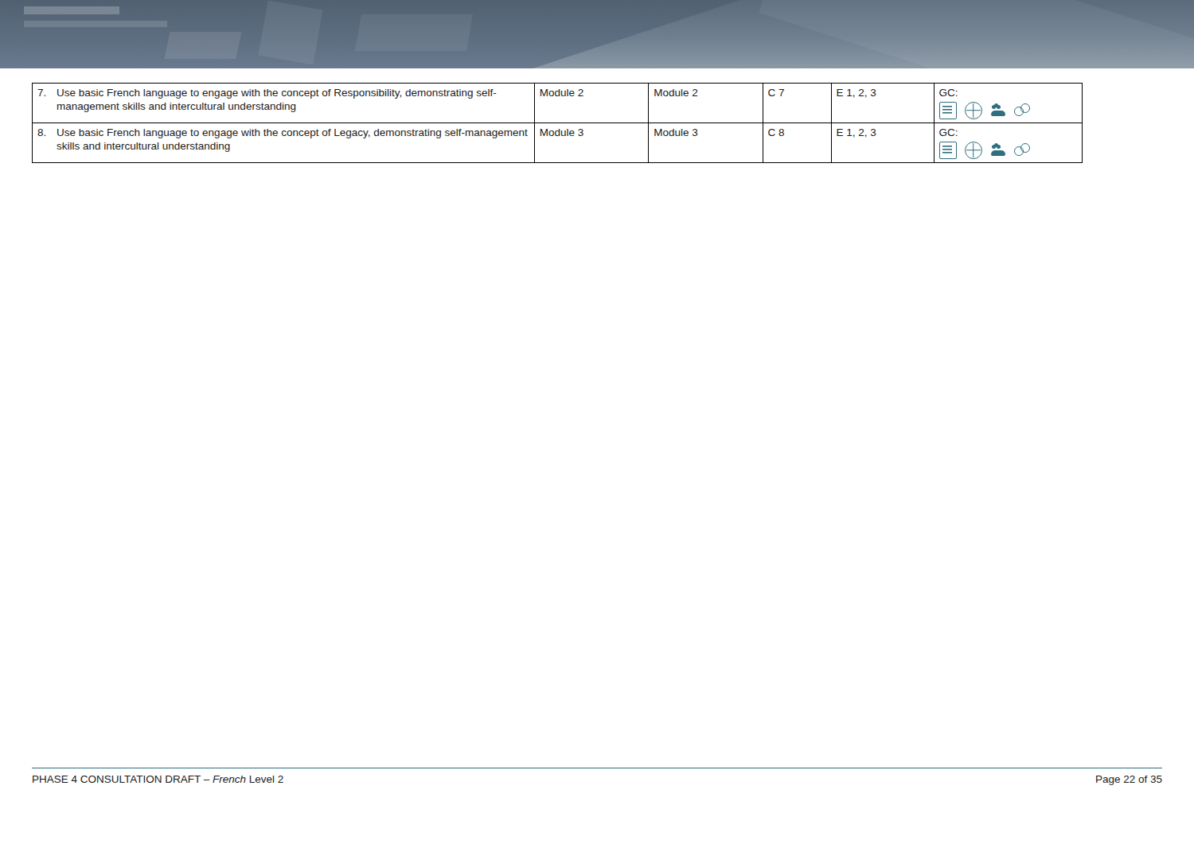| 7. Use basic French language to engage with the concept of Responsibility, demonstrating self-management skills and intercultural understanding | Module 2 | Module 2 | C 7 | E 1, 2, 3 | GC: |
| 8. Use basic French language to engage with the concept of Legacy, demonstrating self-management skills and intercultural understanding | Module 3 | Module 3 | C 8 | E 1, 2, 3 | GC: |
PHASE 4 CONSULTATION DRAFT – French Level 2
Page 22 of 35